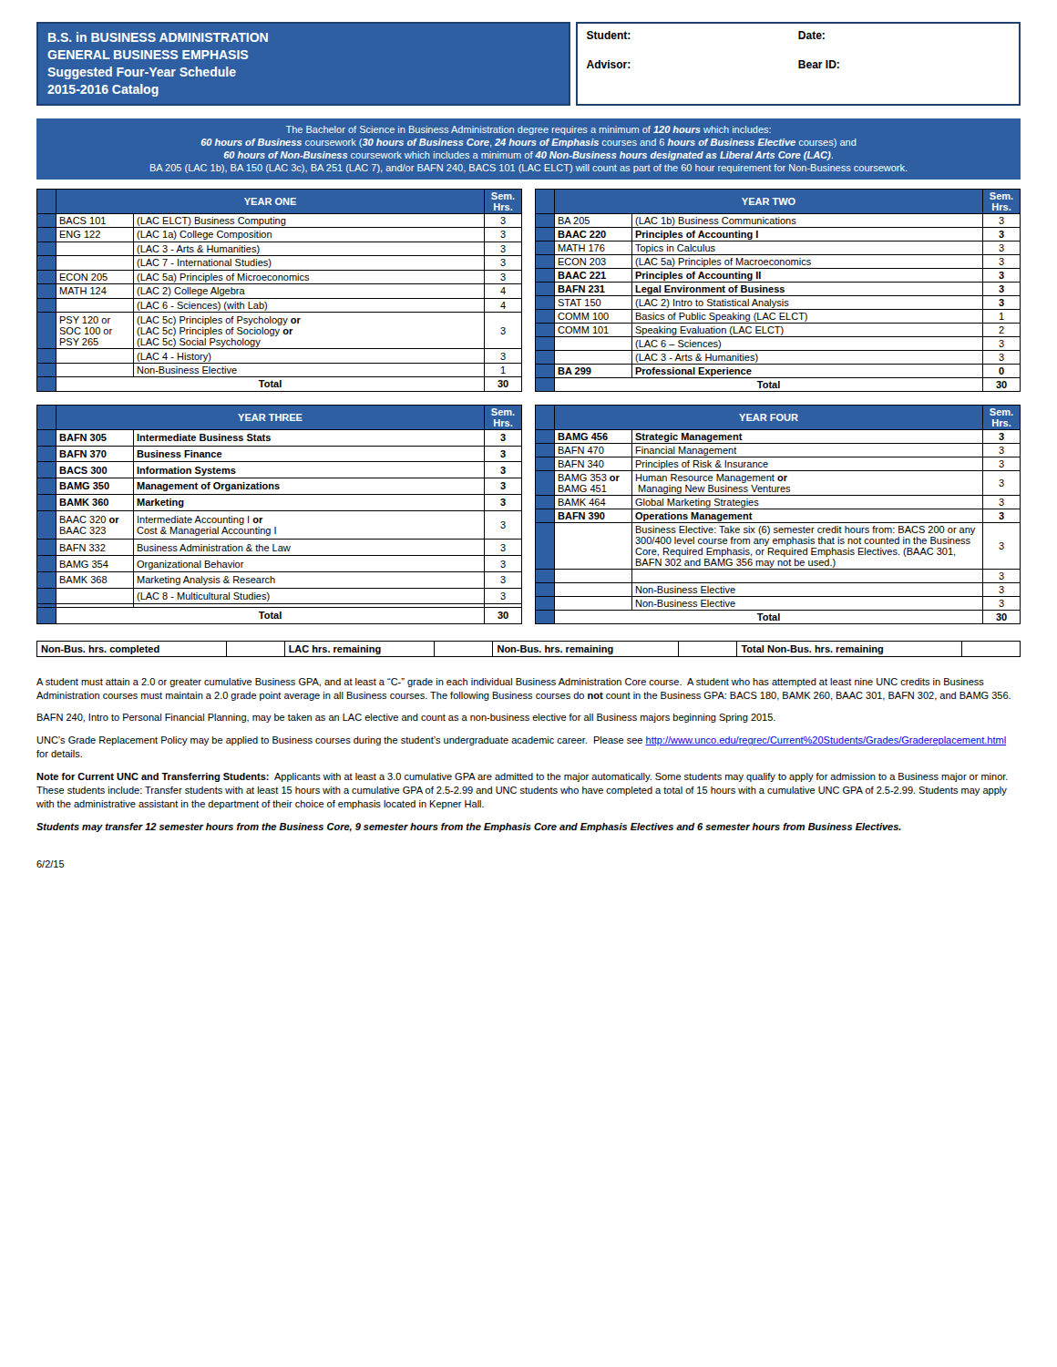B.S. in BUSINESS ADMINISTRATION
GENERAL BUSINESS EMPHASIS
Suggested Four-Year Schedule
2015-2016 Catalog
Student: Date:
Advisor: Bear ID:
The Bachelor of Science in Business Administration degree requires a minimum of 120 hours which includes:
60 hours of Business coursework (30 hours of Business Core, 24 hours of Emphasis courses and 6 hours of Business Elective courses) and
60 hours of Non-Business coursework which includes a minimum of 40 Non-Business hours designated as Liberal Arts Core (LAC).
BA 205 (LAC 1b), BA 150 (LAC 3c), BA 251 (LAC 7), and/or BAFN 240, BACS 101 (LAC ELCT) will count as part of the 60 hour requirement for Non-Business coursework.
| | YEAR ONE | Sem. Hrs. |
| --- | --- | --- |
| | BACS 101 | (LAC ELCT) Business Computing | 3 |
| | ENG 122 | (LAC 1a) College Composition | 3 |
| | | (LAC 3 - Arts & Humanities) | 3 |
| | | (LAC 7 - International Studies) | 3 |
| | ECON 205 | (LAC 5a) Principles of Microeconomics | 3 |
| | MATH 124 | (LAC 2) College Algebra | 4 |
| | | (LAC 6 - Sciences) (with Lab) | 4 |
| | PSY 120 or SOC 100 or PSY 265 | (LAC 5c) Principles of Psychology or (LAC 5c) Principles of Sociology or (LAC 5c) Social Psychology | 3 |
| | | (LAC 4 - History) | 3 |
| | | Non-Business Elective | 1 |
| | Total | 30 |
| | YEAR TWO | Sem. Hrs. |
| --- | --- | --- |
| | BA 205 | (LAC 1b) Business Communications | 3 |
| | BAAC 220 | Principles of Accounting I | 3 |
| | MATH 176 | Topics in Calculus | 3 |
| | ECON 203 | (LAC 5a) Principles of Macroeconomics | 3 |
| | BAAC 221 | Principles of Accounting II | 3 |
| | BAFN 231 | Legal Environment of Business | 3 |
| | STAT 150 | (LAC 2) Intro to Statistical Analysis | 3 |
| | COMM 100 | Basics of Public Speaking (LAC ELCT) | 1 |
| | COMM 101 | Speaking Evaluation (LAC ELCT) | 2 |
| | | (LAC 6 – Sciences) | 3 |
| | | (LAC 3 - Arts & Humanities) | 3 |
| | BA 299 | Professional Experience | 0 |
| | Total | 30 |
| | YEAR THREE | Sem. Hrs. |
| --- | --- | --- |
| | BAFN 305 | Intermediate Business Stats | 3 |
| | BAFN 370 | Business Finance | 3 |
| | BACS 300 | Information Systems | 3 |
| | BAMG 350 | Management of Organizations | 3 |
| | BAMK 360 | Marketing | 3 |
| | BAAC 320 or BAAC 323 | Intermediate Accounting I or Cost & Managerial Accounting I | 3 |
| | BAFN 332 | Business Administration & the Law | 3 |
| | BAMG 354 | Organizational Behavior | 3 |
| | BAMK 368 | Marketing Analysis & Research | 3 |
| | | (LAC 8 - Multicultural Studies) | 3 |
| | Total | 30 |
| | YEAR FOUR | Sem. Hrs. |
| --- | --- | --- |
| | BAMG 456 | Strategic Management | 3 |
| | BAFN 470 | Financial Management | 3 |
| | BAFN 340 | Principles of Risk & Insurance | 3 |
| | BAMG 353 or BAMG 451 | Human Resource Management or Managing New Business Ventures | 3 |
| | BAMK 464 | Global Marketing Strategies | 3 |
| | BAFN 390 | Operations Management | 3 |
| | | Business Elective: Take six (6) semester credit hours from: BACS 200 or any 300/400 level course from any emphasis that is not counted in the Business Core, Required Emphasis, or Required Emphasis Electives. (BAAC 301, BAFN 302 and BAMG 356 may not be used.) | 3 |
| | | | 3 |
| | | Non-Business Elective | 3 |
| | | Non-Business Elective | 3 |
| | Total | 30 |
| Non-Bus. hrs. completed | | LAC hrs. remaining | | Non-Bus. hrs. remaining | | Total Non-Bus. hrs. remaining | |
A student must attain a 2.0 or greater cumulative Business GPA, and at least a “C-” grade in each individual Business Administration Core course. A student who has attempted at least nine UNC credits in Business Administration courses must maintain a 2.0 grade point average in all Business courses. The following Business courses do not count in the Business GPA: BACS 180, BAMK 260, BAAC 301, BAFN 302, and BAMG 356.
BAFN 240, Intro to Personal Financial Planning, may be taken as an LAC elective and count as a non-business elective for all Business majors beginning Spring 2015.
UNC’s Grade Replacement Policy may be applied to Business courses during the student’s undergraduate academic career. Please see http://www.unco.edu/regrec/Current%20Students/Grades/Gradereplacement.html for details.
Note for Current UNC and Transferring Students: Applicants with at least a 3.0 cumulative GPA are admitted to the major automatically. Some students may qualify to apply for admission to a Business major or minor. These students include: Transfer students with at least 15 hours with a cumulative GPA of 2.5-2.99 and UNC students who have completed a total of 15 hours with a cumulative UNC GPA of 2.5-2.99. Students may apply with the administrative assistant in the department of their choice of emphasis located in Kepner Hall.
Students may transfer 12 semester hours from the Business Core, 9 semester hours from the Emphasis Core and Emphasis Electives and 6 semester hours from Business Electives.
6/2/15